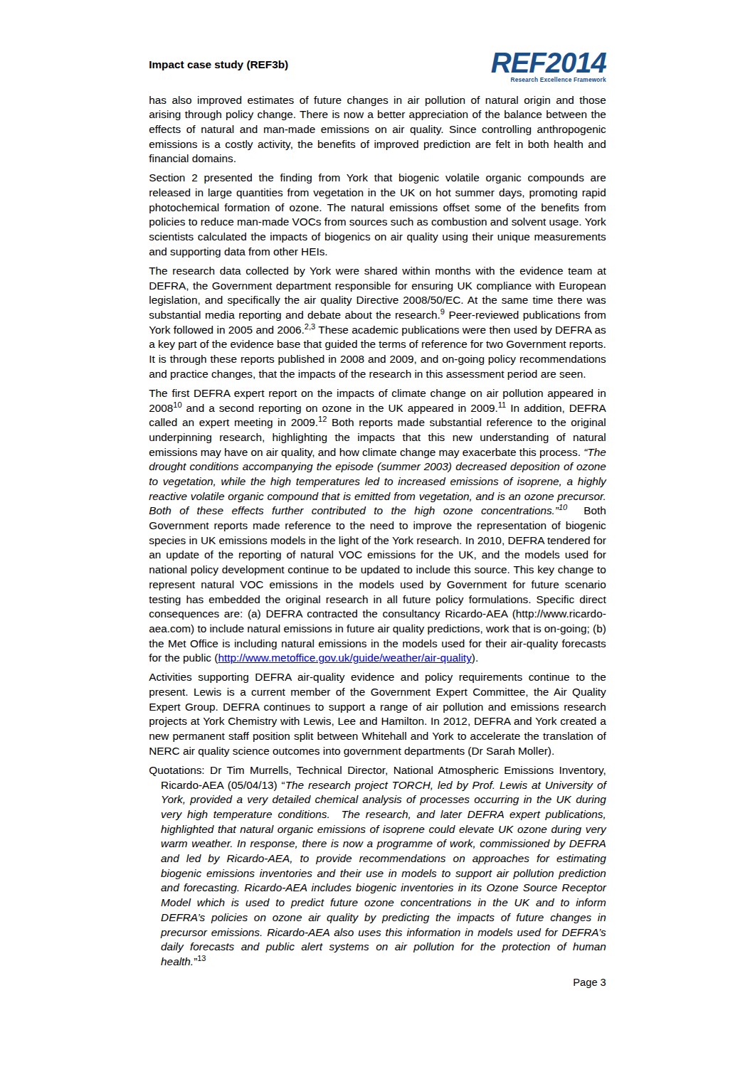Impact case study (REF3b)
REF 2014
Research Excellence Framework
has also improved estimates of future changes in air pollution of natural origin and those arising through policy change. There is now a better appreciation of the balance between the effects of natural and man-made emissions on air quality. Since controlling anthropogenic emissions is a costly activity, the benefits of improved prediction are felt in both health and financial domains.
Section 2 presented the finding from York that biogenic volatile organic compounds are released in large quantities from vegetation in the UK on hot summer days, promoting rapid photochemical formation of ozone. The natural emissions offset some of the benefits from policies to reduce man-made VOCs from sources such as combustion and solvent usage. York scientists calculated the impacts of biogenics on air quality using their unique measurements and supporting data from other HEIs.
The research data collected by York were shared within months with the evidence team at DEFRA, the Government department responsible for ensuring UK compliance with European legislation, and specifically the air quality Directive 2008/50/EC. At the same time there was substantial media reporting and debate about the research.9 Peer-reviewed publications from York followed in 2005 and 2006.2,3 These academic publications were then used by DEFRA as a key part of the evidence base that guided the terms of reference for two Government reports. It is through these reports published in 2008 and 2009, and on-going policy recommendations and practice changes, that the impacts of the research in this assessment period are seen.
The first DEFRA expert report on the impacts of climate change on air pollution appeared in 200810 and a second reporting on ozone in the UK appeared in 2009.11 In addition, DEFRA called an expert meeting in 2009.12 Both reports made substantial reference to the original underpinning research, highlighting the impacts that this new understanding of natural emissions may have on air quality, and how climate change may exacerbate this process. “The drought conditions accompanying the episode (summer 2003) decreased deposition of ozone to vegetation, while the high temperatures led to increased emissions of isoprene, a highly reactive volatile organic compound that is emitted from vegetation, and is an ozone precursor. Both of these effects further contributed to the high ozone concentrations.”10 Both Government reports made reference to the need to improve the representation of biogenic species in UK emissions models in the light of the York research. In 2010, DEFRA tendered for an update of the reporting of natural VOC emissions for the UK, and the models used for national policy development continue to be updated to include this source. This key change to represent natural VOC emissions in the models used by Government for future scenario testing has embedded the original research in all future policy formulations. Specific direct consequences are: (a) DEFRA contracted the consultancy Ricardo-AEA (http://www.ricardo-aea.com) to include natural emissions in future air quality predictions, work that is on-going; (b) the Met Office is including natural emissions in the models used for their air-quality forecasts for the public (http://www.metoffice.gov.uk/guide/weather/air-quality).
Activities supporting DEFRA air-quality evidence and policy requirements continue to the present. Lewis is a current member of the Government Expert Committee, the Air Quality Expert Group. DEFRA continues to support a range of air pollution and emissions research projects at York Chemistry with Lewis, Lee and Hamilton. In 2012, DEFRA and York created a new permanent staff position split between Whitehall and York to accelerate the translation of NERC air quality science outcomes into government departments (Dr Sarah Moller).
Quotations: Dr Tim Murrells, Technical Director, National Atmospheric Emissions Inventory, Ricardo-AEA (05/04/13) “The research project TORCH, led by Prof. Lewis at University of York, provided a very detailed chemical analysis of processes occurring in the UK during very high temperature conditions. The research, and later DEFRA expert publications, highlighted that natural organic emissions of isoprene could elevate UK ozone during very warm weather. In response, there is now a programme of work, commissioned by DEFRA and led by Ricardo-AEA, to provide recommendations on approaches for estimating biogenic emissions inventories and their use in models to support air pollution prediction and forecasting. Ricardo-AEA includes biogenic inventories in its Ozone Source Receptor Model which is used to predict future ozone concentrations in the UK and to inform DEFRA’s policies on ozone air quality by predicting the impacts of future changes in precursor emissions. Ricardo-AEA also uses this information in models used for DEFRA’s daily forecasts and public alert systems on air pollution for the protection of human health.”13
Page 3